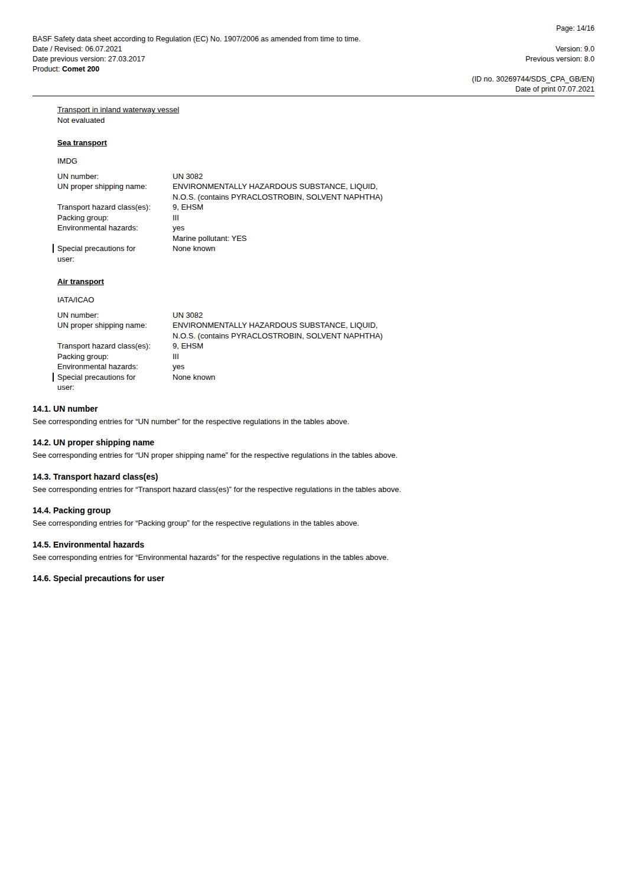Page: 14/16
BASF Safety data sheet according to Regulation (EC) No. 1907/2006 as amended from time to time.
Date / Revised: 06.07.2021 Version: 9.0
Date previous version: 27.03.2017 Previous version: 8.0
Product: Comet 200
(ID no. 30269744/SDS_CPA_GB/EN)
Date of print 07.07.2021
Transport in inland waterway vessel
Not evaluated
Sea transport
IMDG
| UN number: | UN 3082 |
| UN proper shipping name: | ENVIRONMENTALLY HAZARDOUS SUBSTANCE, LIQUID, N.O.S. (contains PYRACLOSTROBIN, SOLVENT NAPHTHA) |
| Transport hazard class(es): | 9, EHSM |
| Packing group: | III |
| Environmental hazards: | yes Marine pollutant: YES |
| Special precautions for user: | None known |
Air transport
IATA/ICAO
| UN number: | UN 3082 |
| UN proper shipping name: | ENVIRONMENTALLY HAZARDOUS SUBSTANCE, LIQUID, N.O.S. (contains PYRACLOSTROBIN, SOLVENT NAPHTHA) |
| Transport hazard class(es): | 9, EHSM |
| Packing group: | III |
| Environmental hazards: | yes |
| Special precautions for user: | None known |
14.1. UN number
See corresponding entries for “UN number” for the respective regulations in the tables above.
14.2. UN proper shipping name
See corresponding entries for “UN proper shipping name” for the respective regulations in the tables above.
14.3. Transport hazard class(es)
See corresponding entries for “Transport hazard class(es)” for the respective regulations in the tables above.
14.4. Packing group
See corresponding entries for “Packing group” for the respective regulations in the tables above.
14.5. Environmental hazards
See corresponding entries for “Environmental hazards” for the respective regulations in the tables above.
14.6. Special precautions for user